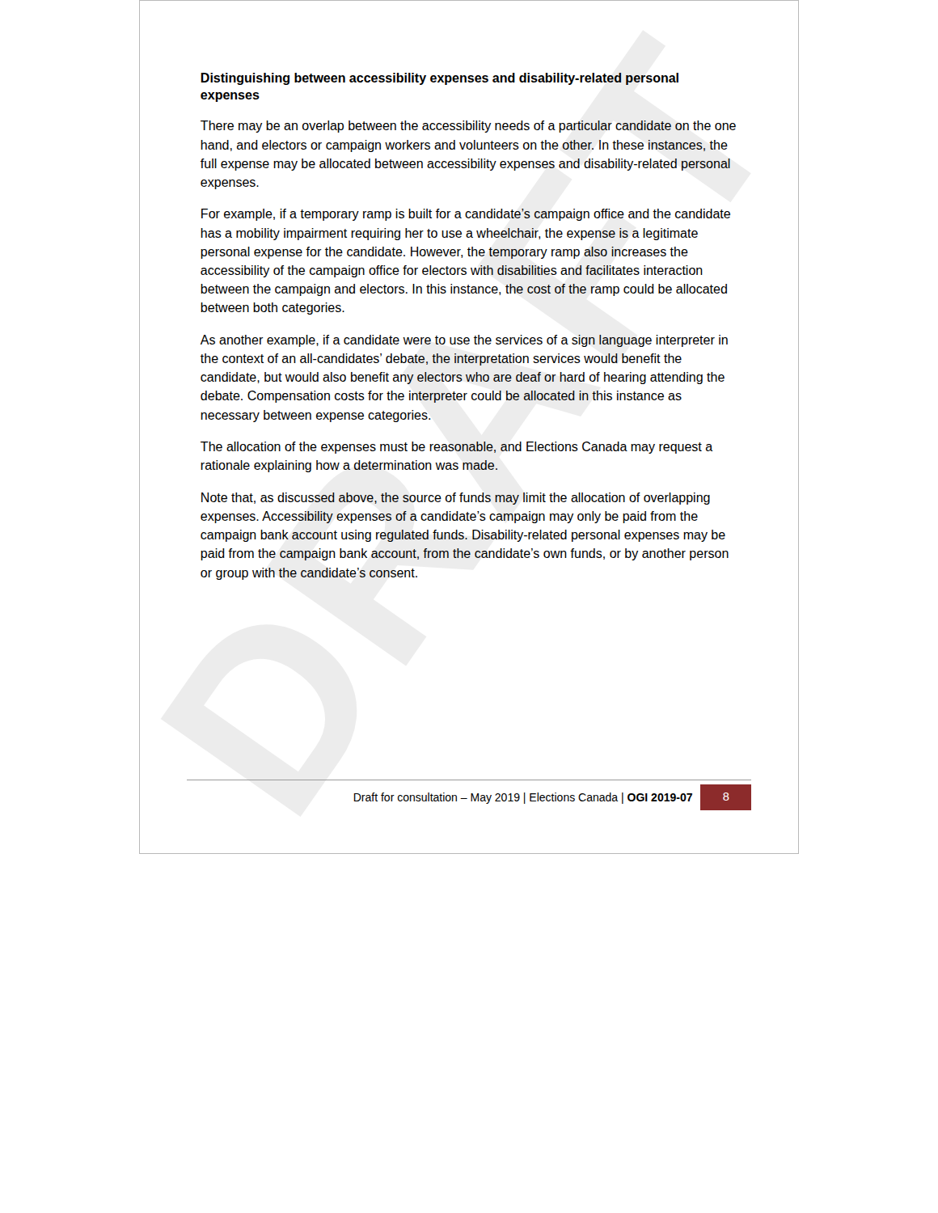DRAFT
Distinguishing between accessibility expenses and disability-related personal expenses
There may be an overlap between the accessibility needs of a particular candidate on the one hand, and electors or campaign workers and volunteers on the other. In these instances, the full expense may be allocated between accessibility expenses and disability-related personal expenses.
For example, if a temporary ramp is built for a candidate’s campaign office and the candidate has a mobility impairment requiring her to use a wheelchair, the expense is a legitimate personal expense for the candidate. However, the temporary ramp also increases the accessibility of the campaign office for electors with disabilities and facilitates interaction between the campaign and electors. In this instance, the cost of the ramp could be allocated between both categories.
As another example, if a candidate were to use the services of a sign language interpreter in the context of an all-candidates’ debate, the interpretation services would benefit the candidate, but would also benefit any electors who are deaf or hard of hearing attending the debate. Compensation costs for the interpreter could be allocated in this instance as necessary between expense categories.
The allocation of the expenses must be reasonable, and Elections Canada may request a rationale explaining how a determination was made.
Note that, as discussed above, the source of funds may limit the allocation of overlapping expenses. Accessibility expenses of a candidate’s campaign may only be paid from the campaign bank account using regulated funds. Disability-related personal expenses may be paid from the campaign bank account, from the candidate’s own funds, or by another person or group with the candidate’s consent.
Draft for consultation – May 2019 | Elections Canada | OGI 2019-07
8